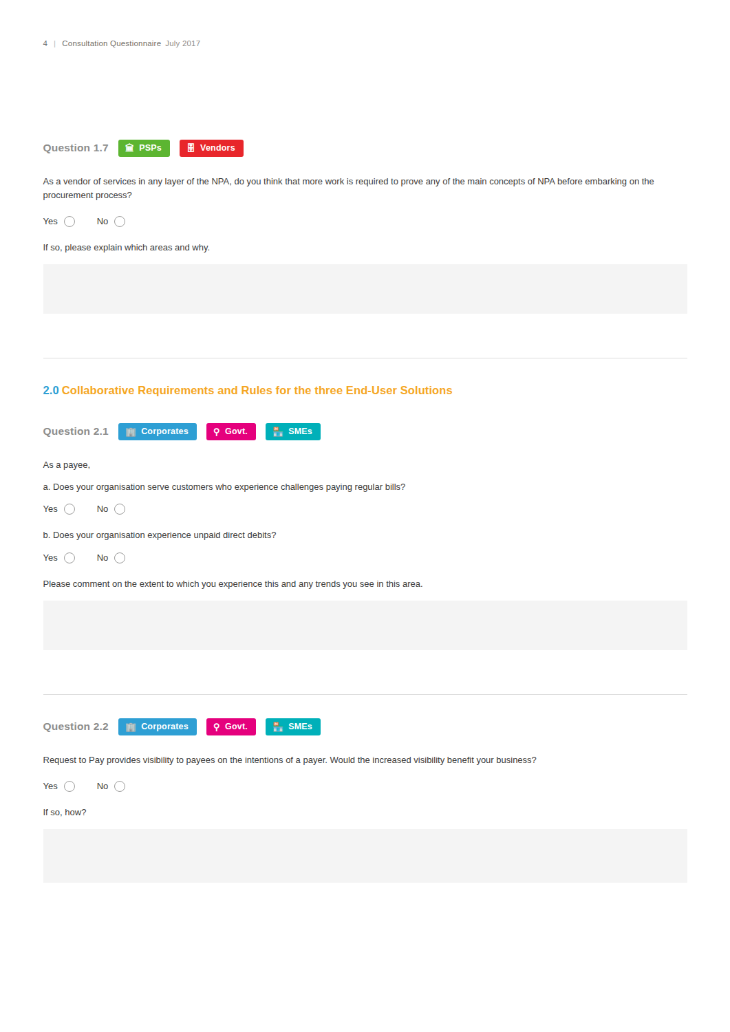4|Consultation Questionnaire July 2017
Question 1.7 🏛PSPs 🗄Vendors
As a vendor of services in any layer of the NPA, do you think that more work is required to prove any of the main concepts of NPA before embarking on the procurement process?
Yes No
If so, please explain which areas and why.
2.0 Collaborative Requirements and Rules for the three End-User Solutions
Question 2.1 🏢Corporates ⚲Govt. 🏪SMEs
As a payee,
a. Does your organisation serve customers who experience challenges paying regular bills?
Yes No
b. Does your organisation experience unpaid direct debits?
Yes No
Please comment on the extent to which you experience this and any trends you see in this area.
Question 2.2 🏢Corporates ⚲Govt. 🏪SMEs
Request to Pay provides visibility to payees on the intentions of a payer. Would the increased visibility benefit your business?
Yes No
If so, how?